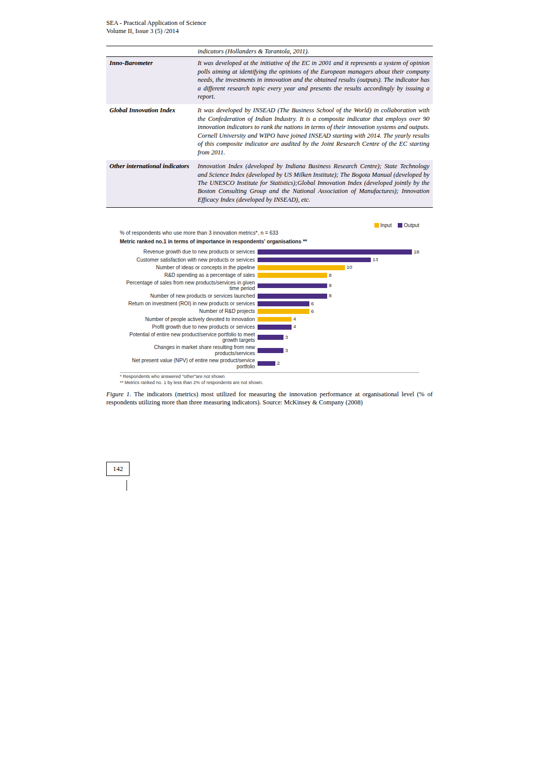SEA - Practical Application of Science
Volume II, Issue 3 (5) /2014
| | indicators (Hollanders & Tarantola, 2011). |
| Inno-Barometer | It was developed at the initiative of the EC in 2001 and it represents a system of opinion polls aiming at identifying the opinions of the European managers about their company needs, the investments in innovation and the obtained results (outputs). The indicator has a different research topic every year and presents the results accordingly by issuing a report. |
| Global Innovation Index | It was developed by INSEAD (The Business School of the World) in collaboration with the Confederation of Indian Industry. It is a composite indicator that employs over 90 innovation indicators to rank the nations in terms of their innovation systems and outputs. Cornell University and WIPO have joined INSEAD starting with 2014. The yearly results of this composite indicator are audited by the Joint Research Centre of the EC starting from 2011. |
| Other international indicators | Innovation Index (developed by Indiana Business Research Centre); State Technology and Science Index (developed by US Milken Institute); The Bogota Manual (developed by The UNESCO Institute for Statistics);Global Innovation Index (developed jointly by the Boston Consulting Group and the National Association of Manufactures); Innovation Efficacy Index (developed by INSEAD), etc. |
Input Output
% of respondents who use more than 3 innovation metrics*, n = 633
Metric ranked no.1 in terms of importance in respondents' organisations **
| Revenue growth due to new products or services | 18 |
| Customer satisfaction with new products or services | 13 |
| Number of ideas or concepts in the pipeline | 10 |
| R&D spending as a percentage of sales | 8 |
| Percentage of sales from new products/services in given time period | 8 |
| Number of new products or services launched | 8 |
| Return on investment (ROI) in new products or services | 6 |
| Number of R&D projects | 6 |
| Number of people actively devoted to innovation | 4 |
| Profit growth due to new products or services | 4 |
| Potential of entire new product/service portfolio to meet growth targets | 3 |
| Changes in market share resulting from new products/services | 3 |
| Net present value (NPV) of entire new product/service portfolio | 2 |
* Respondents who answered "other"are not shown
** Metrics ranked no. 1 by less than 2% of respondents are not shown.
Figure 1. The indicators (metrics) most utilized for measuring the innovation performance at organisational level (% of respondents utilizing more than three measuring indicators). Source: McKinsey & Company (2008)
142